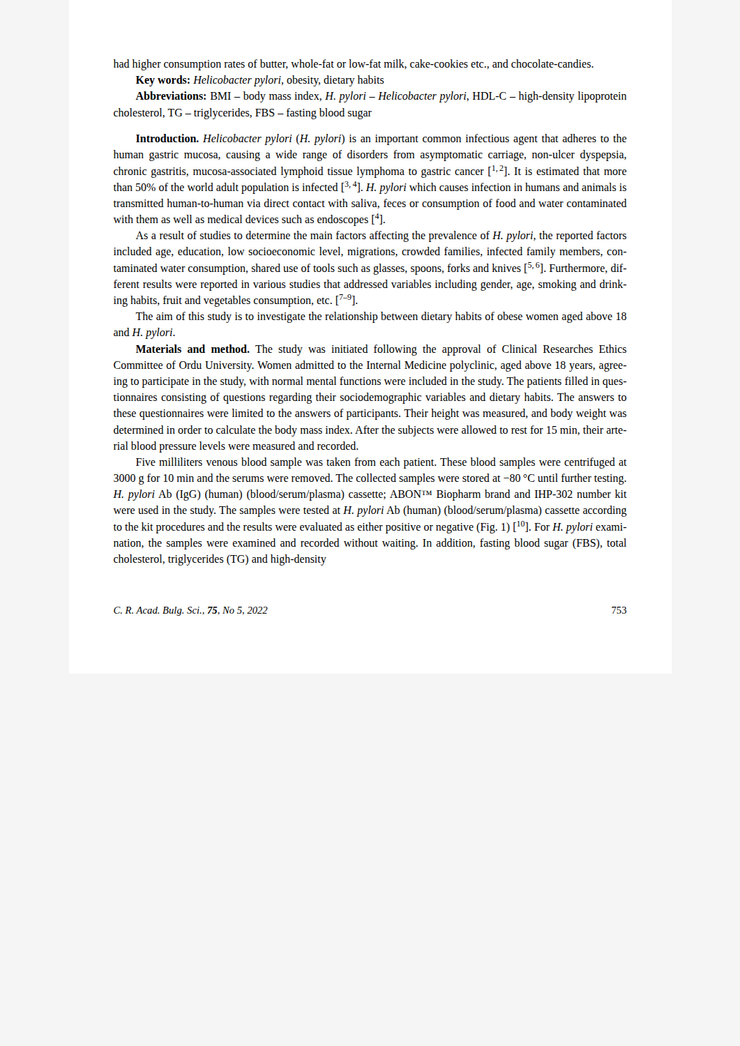had higher consumption rates of butter, whole-fat or low-fat milk, cake-cookies etc., and chocolate-candies.
Key words: Helicobacter pylori, obesity, dietary habits
Abbreviations: BMI – body mass index, H. pylori – Helicobacter pylori, HDL-C – high-density lipoprotein cholesterol, TG – triglycerides, FBS – fasting blood sugar
Introduction. Helicobacter pylori (H. pylori) is an important common infectious agent that adheres to the human gastric mucosa, causing a wide range of disorders from asymptomatic carriage, non-ulcer dyspepsia, chronic gastritis, mucosa-associated lymphoid tissue lymphoma to gastric cancer [1, 2]. It is estimated that more than 50% of the world adult population is infected [3, 4]. H. pylori which causes infection in humans and animals is transmitted human-to-human via direct contact with saliva, feces or consumption of food and water contaminated with them as well as medical devices such as endoscopes [4].
As a result of studies to determine the main factors affecting the prevalence of H. pylori, the reported factors included age, education, low socioeconomic level, migrations, crowded families, infected family members, contaminated water consumption, shared use of tools such as glasses, spoons, forks and knives [5, 6]. Furthermore, different results were reported in various studies that addressed variables including gender, age, smoking and drinking habits, fruit and vegetables consumption, etc. [7–9].
The aim of this study is to investigate the relationship between dietary habits of obese women aged above 18 and H. pylori.
Materials and method. The study was initiated following the approval of Clinical Researches Ethics Committee of Ordu University. Women admitted to the Internal Medicine polyclinic, aged above 18 years, agreeing to participate in the study, with normal mental functions were included in the study. The patients filled in questionnaires consisting of questions regarding their sociodemographic variables and dietary habits. The answers to these questionnaires were limited to the answers of participants. Their height was measured, and body weight was determined in order to calculate the body mass index. After the subjects were allowed to rest for 15 min, their arterial blood pressure levels were measured and recorded.
Five milliliters venous blood sample was taken from each patient. These blood samples were centrifuged at 3000 g for 10 min and the serums were removed. The collected samples were stored at −80 °C until further testing. H. pylori Ab (IgG) (human) (blood/serum/plasma) cassette; ABON™ Biopharm brand and IHP-302 number kit were used in the study. The samples were tested at H. pylori Ab (human) (blood/serum/plasma) cassette according to the kit procedures and the results were evaluated as either positive or negative (Fig. 1) [10]. For H. pylori examination, the samples were examined and recorded without waiting. In addition, fasting blood sugar (FBS), total cholesterol, triglycerides (TG) and high-density
C. R. Acad. Bulg. Sci., 75, No 5, 2022 753